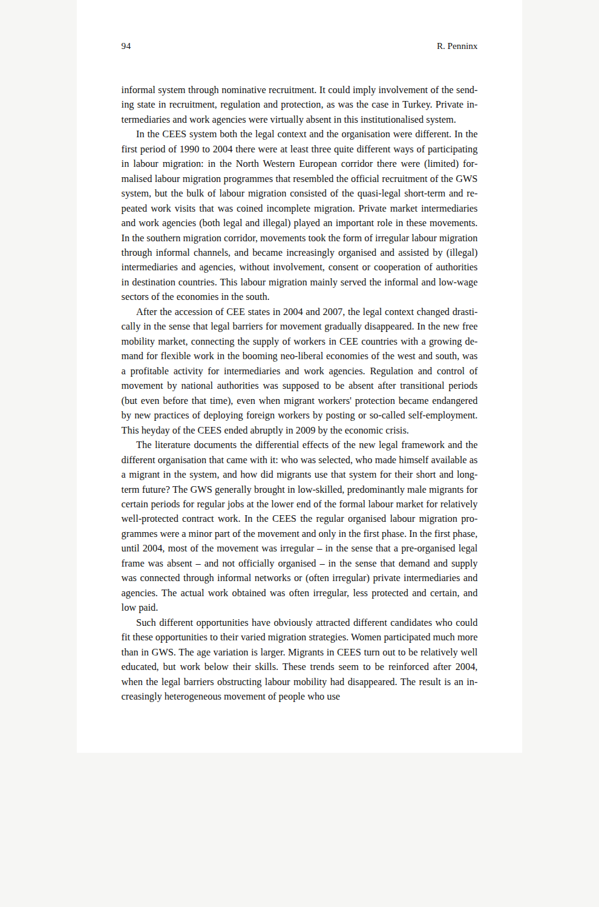94 R. Penninx
informal system through nominative recruitment. It could imply involvement of the sending state in recruitment, regulation and protection, as was the case in Turkey. Private intermediaries and work agencies were virtually absent in this institutionalised system.
In the CEES system both the legal context and the organisation were different. In the first period of 1990 to 2004 there were at least three quite different ways of participating in labour migration: in the North Western European corridor there were (limited) formalised labour migration programmes that resembled the official recruitment of the GWS system, but the bulk of labour migration consisted of the quasi-legal short-term and repeated work visits that was coined incomplete migration. Private market intermediaries and work agencies (both legal and illegal) played an important role in these movements. In the southern migration corridor, movements took the form of irregular labour migration through informal channels, and became increasingly organised and assisted by (illegal) intermediaries and agencies, without involvement, consent or cooperation of authorities in destination countries. This labour migration mainly served the informal and low-wage sectors of the economies in the south.
After the accession of CEE states in 2004 and 2007, the legal context changed drastically in the sense that legal barriers for movement gradually disappeared. In the new free mobility market, connecting the supply of workers in CEE countries with a growing demand for flexible work in the booming neo-liberal economies of the west and south, was a profitable activity for intermediaries and work agencies. Regulation and control of movement by national authorities was supposed to be absent after transitional periods (but even before that time), even when migrant workers' protection became endangered by new practices of deploying foreign workers by posting or so-called self-employment. This heyday of the CEES ended abruptly in 2009 by the economic crisis.
The literature documents the differential effects of the new legal framework and the different organisation that came with it: who was selected, who made himself available as a migrant in the system, and how did migrants use that system for their short and long-term future? The GWS generally brought in low-skilled, predominantly male migrants for certain periods for regular jobs at the lower end of the formal labour market for relatively well-protected contract work. In the CEES the regular organised labour migration programmes were a minor part of the movement and only in the first phase. In the first phase, until 2004, most of the movement was irregular – in the sense that a pre-organised legal frame was absent – and not officially organised – in the sense that demand and supply was connected through informal networks or (often irregular) private intermediaries and agencies. The actual work obtained was often irregular, less protected and certain, and low paid.
Such different opportunities have obviously attracted different candidates who could fit these opportunities to their varied migration strategies. Women participated much more than in GWS. The age variation is larger. Migrants in CEES turn out to be relatively well educated, but work below their skills. These trends seem to be reinforced after 2004, when the legal barriers obstructing labour mobility had disappeared. The result is an increasingly heterogeneous movement of people who use